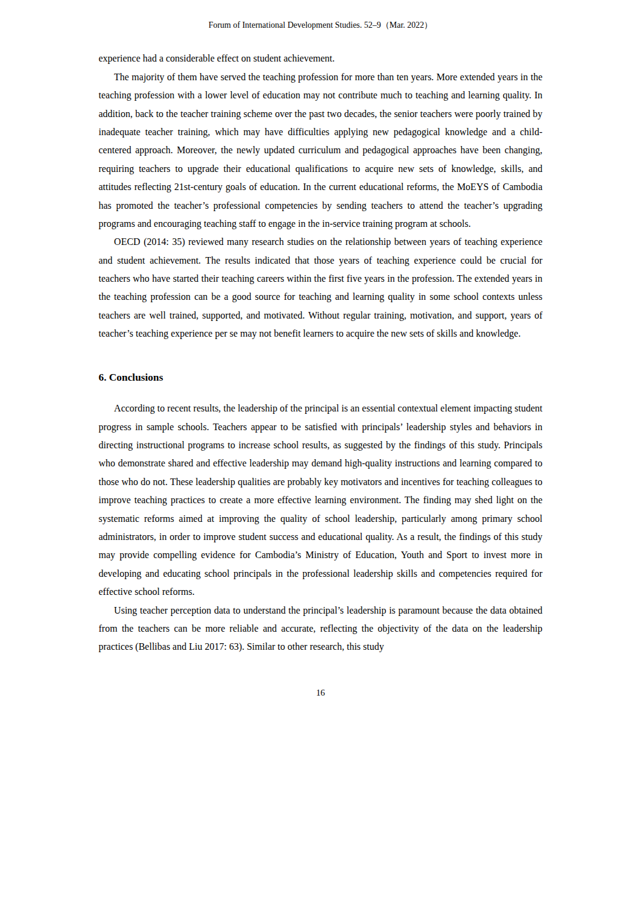Forum of International Development Studies. 52–9（Mar. 2022）
experience had a considerable effect on student achievement.
The majority of them have served the teaching profession for more than ten years. More extended years in the teaching profession with a lower level of education may not contribute much to teaching and learning quality. In addition, back to the teacher training scheme over the past two decades, the senior teachers were poorly trained by inadequate teacher training, which may have difficulties applying new pedagogical knowledge and a child-centered approach. Moreover, the newly updated curriculum and pedagogical approaches have been changing, requiring teachers to upgrade their educational qualifications to acquire new sets of knowledge, skills, and attitudes reflecting 21st-century goals of education. In the current educational reforms, the MoEYS of Cambodia has promoted the teacher’s professional competencies by sending teachers to attend the teacher’s upgrading programs and encouraging teaching staff to engage in the in-service training program at schools.
OECD (2014: 35) reviewed many research studies on the relationship between years of teaching experience and student achievement. The results indicated that those years of teaching experience could be crucial for teachers who have started their teaching careers within the first five years in the profession. The extended years in the teaching profession can be a good source for teaching and learning quality in some school contexts unless teachers are well trained, supported, and motivated. Without regular training, motivation, and support, years of teacher’s teaching experience per se may not benefit learners to acquire the new sets of skills and knowledge.
6. Conclusions
According to recent results, the leadership of the principal is an essential contextual element impacting student progress in sample schools. Teachers appear to be satisfied with principals’ leadership styles and behaviors in directing instructional programs to increase school results, as suggested by the findings of this study. Principals who demonstrate shared and effective leadership may demand high-quality instructions and learning compared to those who do not. These leadership qualities are probably key motivators and incentives for teaching colleagues to improve teaching practices to create a more effective learning environment. The finding may shed light on the systematic reforms aimed at improving the quality of school leadership, particularly among primary school administrators, in order to improve student success and educational quality. As a result, the findings of this study may provide compelling evidence for Cambodia’s Ministry of Education, Youth and Sport to invest more in developing and educating school principals in the professional leadership skills and competencies required for effective school reforms.
Using teacher perception data to understand the principal’s leadership is paramount because the data obtained from the teachers can be more reliable and accurate, reflecting the objectivity of the data on the leadership practices (Bellibas and Liu 2017: 63). Similar to other research, this study
16